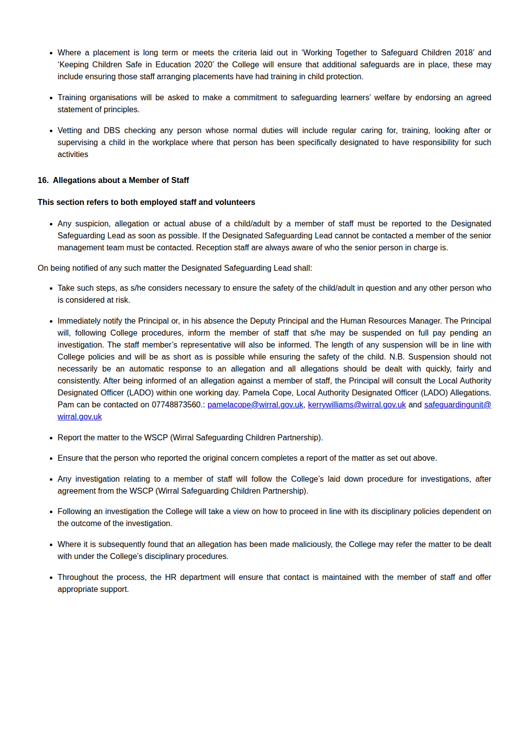Where a placement is long term or meets the criteria laid out in ‘Working Together to Safeguard Children 2018’ and ‘Keeping Children Safe in Education 2020’ the College will ensure that additional safeguards are in place, these may include ensuring those staff arranging placements have had training in child protection.
Training organisations will be asked to make a commitment to safeguarding learners’ welfare by endorsing an agreed statement of principles.
Vetting and DBS checking any person whose normal duties will include regular caring for, training, looking after or supervising a child in the workplace where that person has been specifically designated to have responsibility for such activities
16. Allegations about a Member of Staff
This section refers to both employed staff and volunteers
Any suspicion, allegation or actual abuse of a child/adult by a member of staff must be reported to the Designated Safeguarding Lead as soon as possible. If the Designated Safeguarding Lead cannot be contacted a member of the senior management team must be contacted. Reception staff are always aware of who the senior person in charge is.
On being notified of any such matter the Designated Safeguarding Lead shall:
Take such steps, as s/he considers necessary to ensure the safety of the child/adult in question and any other person who is considered at risk.
Immediately notify the Principal or, in his absence the Deputy Principal and the Human Resources Manager. The Principal will, following College procedures, inform the member of staff that s/he may be suspended on full pay pending an investigation. The staff member’s representative will also be informed. The length of any suspension will be in line with College policies and will be as short as is possible while ensuring the safety of the child. N.B. Suspension should not necessarily be an automatic response to an allegation and all allegations should be dealt with quickly, fairly and consistently. After being informed of an allegation against a member of staff, the Principal will consult the Local Authority Designated Officer (LADO) within one working day. Pamela Cope, Local Authority Designated Officer (LADO) Allegations. Pam can be contacted on 07748873560.: pamelacope@wirral.gov.uk, kerrywilliams@wirral.gov.uk and safeguardingunit@wirral.gov.uk
Report the matter to the WSCP (Wirral Safeguarding Children Partnership).
Ensure that the person who reported the original concern completes a report of the matter as set out above.
Any investigation relating to a member of staff will follow the College’s laid down procedure for investigations, after agreement from the WSCP (Wirral Safeguarding Children Partnership).
Following an investigation the College will take a view on how to proceed in line with its disciplinary policies dependent on the outcome of the investigation.
Where it is subsequently found that an allegation has been made maliciously, the College may refer the matter to be dealt with under the College’s disciplinary procedures.
Throughout the process, the HR department will ensure that contact is maintained with the member of staff and offer appropriate support.